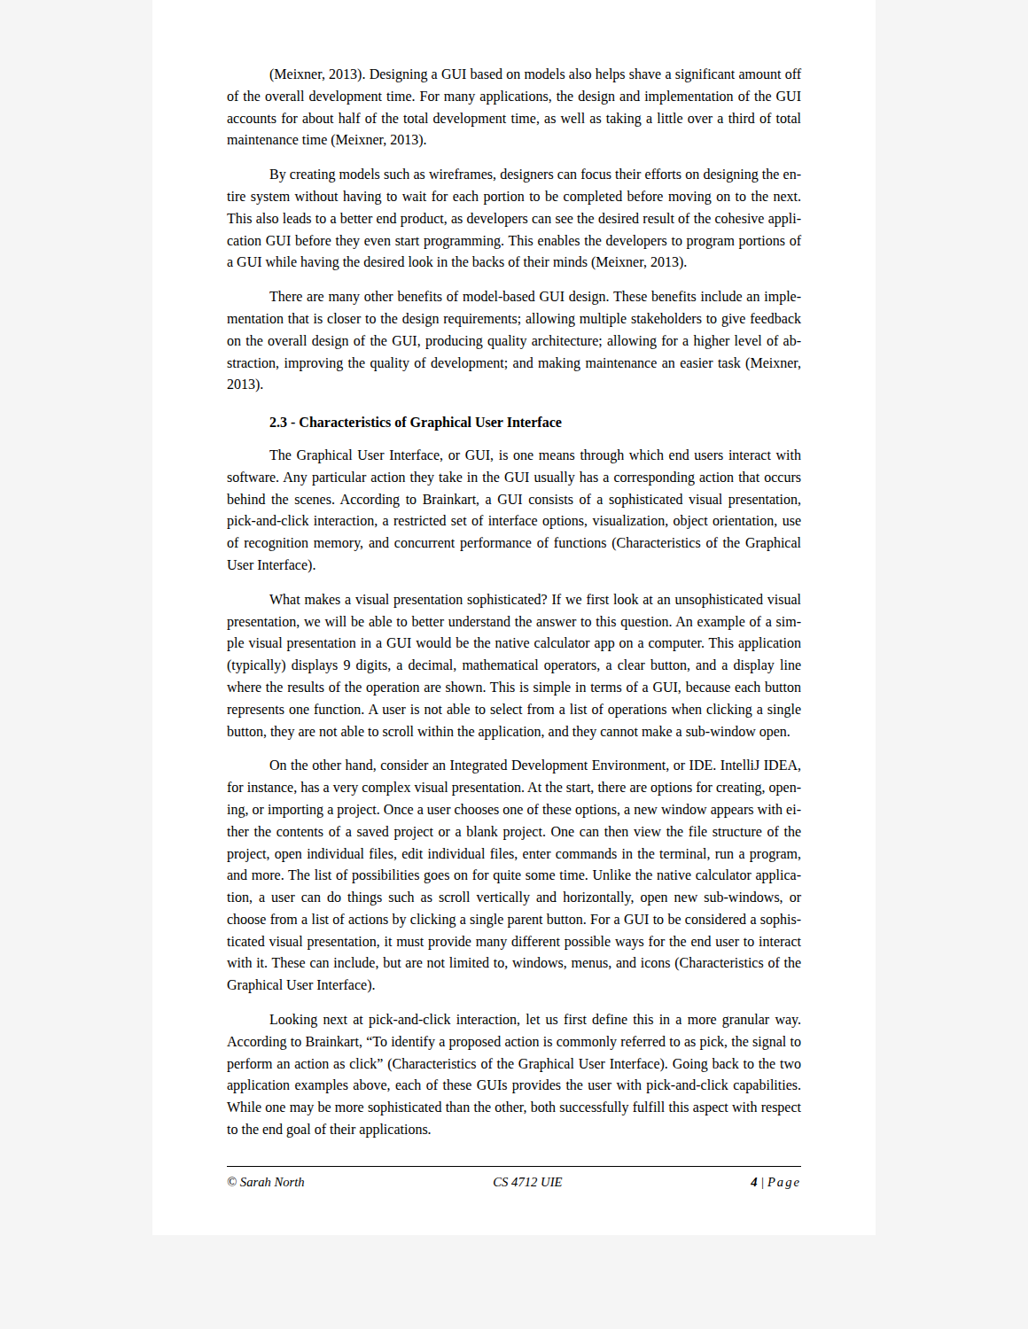(Meixner, 2013). Designing a GUI based on models also helps shave a significant amount off of the overall development time. For many applications, the design and implementation of the GUI accounts for about half of the total development time, as well as taking a little over a third of total maintenance time (Meixner, 2013).
By creating models such as wireframes, designers can focus their efforts on designing the entire system without having to wait for each portion to be completed before moving on to the next. This also leads to a better end product, as developers can see the desired result of the cohesive application GUI before they even start programming. This enables the developers to program portions of a GUI while having the desired look in the backs of their minds (Meixner, 2013).
There are many other benefits of model-based GUI design. These benefits include an implementation that is closer to the design requirements; allowing multiple stakeholders to give feedback on the overall design of the GUI, producing quality architecture; allowing for a higher level of abstraction, improving the quality of development; and making maintenance an easier task (Meixner, 2013).
2.3 - Characteristics of Graphical User Interface
The Graphical User Interface, or GUI, is one means through which end users interact with software. Any particular action they take in the GUI usually has a corresponding action that occurs behind the scenes. According to Brainkart, a GUI consists of a sophisticated visual presentation, pick-and-click interaction, a restricted set of interface options, visualization, object orientation, use of recognition memory, and concurrent performance of functions (Characteristics of the Graphical User Interface).
What makes a visual presentation sophisticated? If we first look at an unsophisticated visual presentation, we will be able to better understand the answer to this question. An example of a simple visual presentation in a GUI would be the native calculator app on a computer. This application (typically) displays 9 digits, a decimal, mathematical operators, a clear button, and a display line where the results of the operation are shown. This is simple in terms of a GUI, because each button represents one function. A user is not able to select from a list of operations when clicking a single button, they are not able to scroll within the application, and they cannot make a sub-window open.
On the other hand, consider an Integrated Development Environment, or IDE. IntelliJ IDEA, for instance, has a very complex visual presentation. At the start, there are options for creating, opening, or importing a project. Once a user chooses one of these options, a new window appears with either the contents of a saved project or a blank project. One can then view the file structure of the project, open individual files, edit individual files, enter commands in the terminal, run a program, and more. The list of possibilities goes on for quite some time. Unlike the native calculator application, a user can do things such as scroll vertically and horizontally, open new sub-windows, or choose from a list of actions by clicking a single parent button. For a GUI to be considered a sophisticated visual presentation, it must provide many different possible ways for the end user to interact with it. These can include, but are not limited to, windows, menus, and icons (Characteristics of the Graphical User Interface).
Looking next at pick-and-click interaction, let us first define this in a more granular way. According to Brainkart, “To identify a proposed action is commonly referred to as pick, the signal to perform an action as click” (Characteristics of the Graphical User Interface). Going back to the two application examples above, each of these GUIs provides the user with pick-and-click capabilities. While one may be more sophisticated than the other, both successfully fulfill this aspect with respect to the end goal of their applications.
© Sarah North CS 4712 UIE 4 | Page